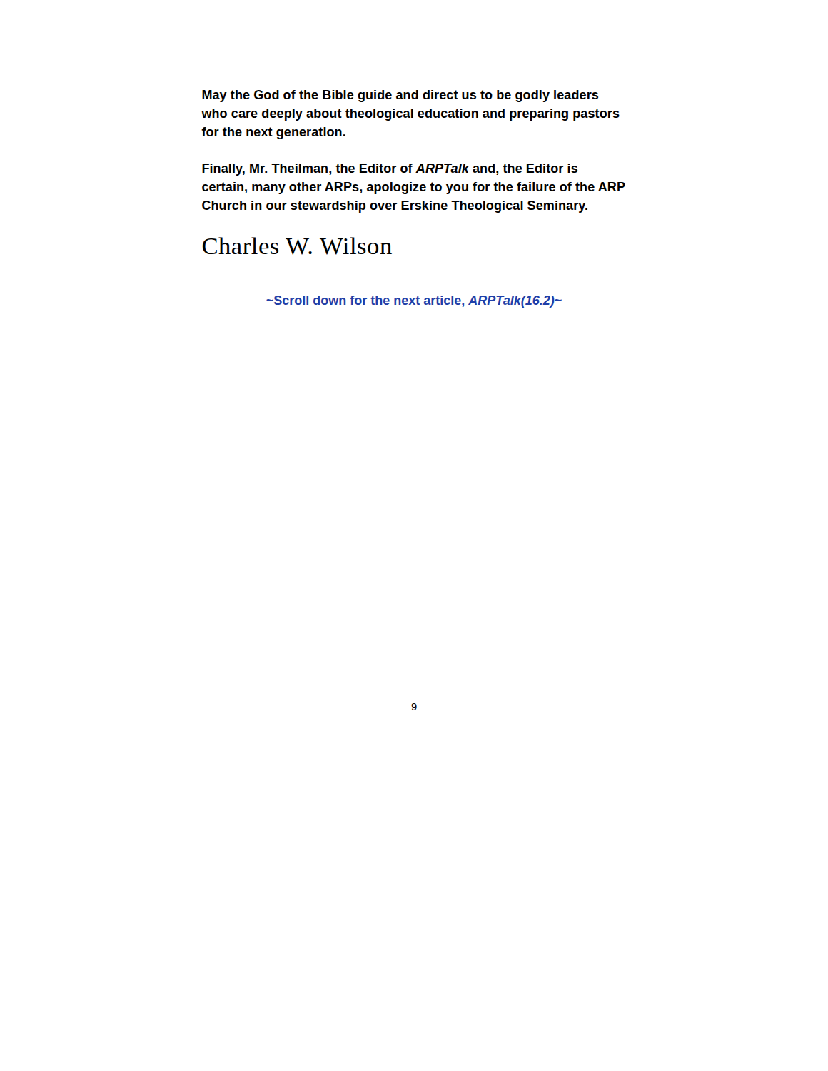May the God of the Bible guide and direct us to be godly leaders who care deeply about theological education and preparing pastors for the next generation.
Finally, Mr. Theilman, the Editor of ARPTalk and, the Editor is certain, many other ARPs, apologize to you for the failure of the ARP Church in our stewardship over Erskine Theological Seminary.
Charles W. Wilson
~Scroll down for the next article, ARPTalk(16.2)~
9